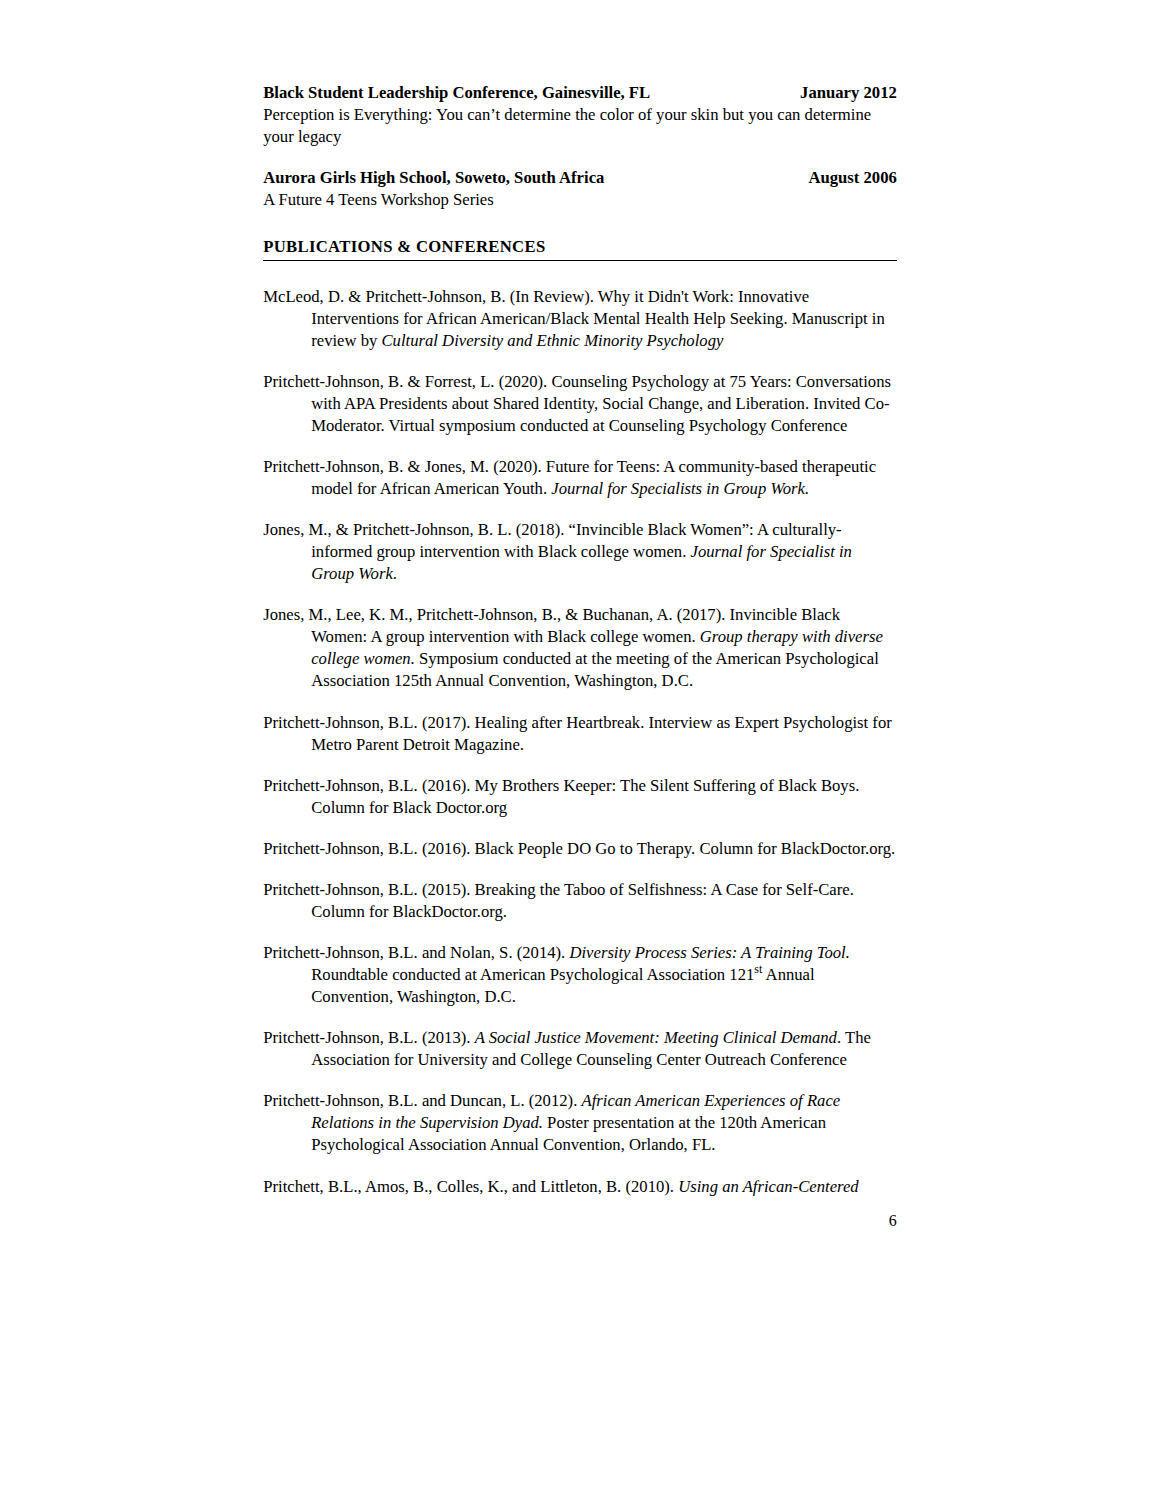Black Student Leadership Conference, Gainesville, FL January 2012
Perception is Everything: You can’t determine the color of your skin but you can determine your legacy
Aurora Girls High School, Soweto, South Africa August 2006
A Future 4 Teens Workshop Series
PUBLICATIONS & CONFERENCES
McLeod, D. & Pritchett-Johnson, B. (In Review). Why it Didn't Work: Innovative Interventions for African American/Black Mental Health Help Seeking. Manuscript in review by Cultural Diversity and Ethnic Minority Psychology
Pritchett-Johnson, B. & Forrest, L. (2020). Counseling Psychology at 75 Years: Conversations with APA Presidents about Shared Identity, Social Change, and Liberation. Invited Co-Moderator. Virtual symposium conducted at Counseling Psychology Conference
Pritchett-Johnson, B. & Jones, M. (2020). Future for Teens: A community-based therapeutic model for African American Youth. Journal for Specialists in Group Work.
Jones, M., & Pritchett-Johnson, B. L. (2018). “Invincible Black Women”: A culturally-informed group intervention with Black college women. Journal for Specialist in Group Work.
Jones, M., Lee, K. M., Pritchett-Johnson, B., & Buchanan, A. (2017). Invincible Black Women: A group intervention with Black college women. Group therapy with diverse college women. Symposium conducted at the meeting of the American Psychological Association 125th Annual Convention, Washington, D.C.
Pritchett-Johnson, B.L. (2017). Healing after Heartbreak. Interview as Expert Psychologist for Metro Parent Detroit Magazine.
Pritchett-Johnson, B.L. (2016). My Brothers Keeper: The Silent Suffering of Black Boys. Column for Black Doctor.org
Pritchett-Johnson, B.L. (2016). Black People DO Go to Therapy. Column for BlackDoctor.org.
Pritchett-Johnson, B.L. (2015). Breaking the Taboo of Selfishness: A Case for Self-Care. Column for BlackDoctor.org.
Pritchett-Johnson, B.L. and Nolan, S. (2014). Diversity Process Series: A Training Tool. Roundtable conducted at American Psychological Association 121st Annual Convention, Washington, D.C.
Pritchett-Johnson, B.L. (2013). A Social Justice Movement: Meeting Clinical Demand. The Association for University and College Counseling Center Outreach Conference
Pritchett-Johnson, B.L. and Duncan, L. (2012). African American Experiences of Race Relations in the Supervision Dyad. Poster presentation at the 120th American Psychological Association Annual Convention, Orlando, FL.
Pritchett, B.L., Amos, B., Colles, K., and Littleton, B. (2010). Using an African-Centered
6